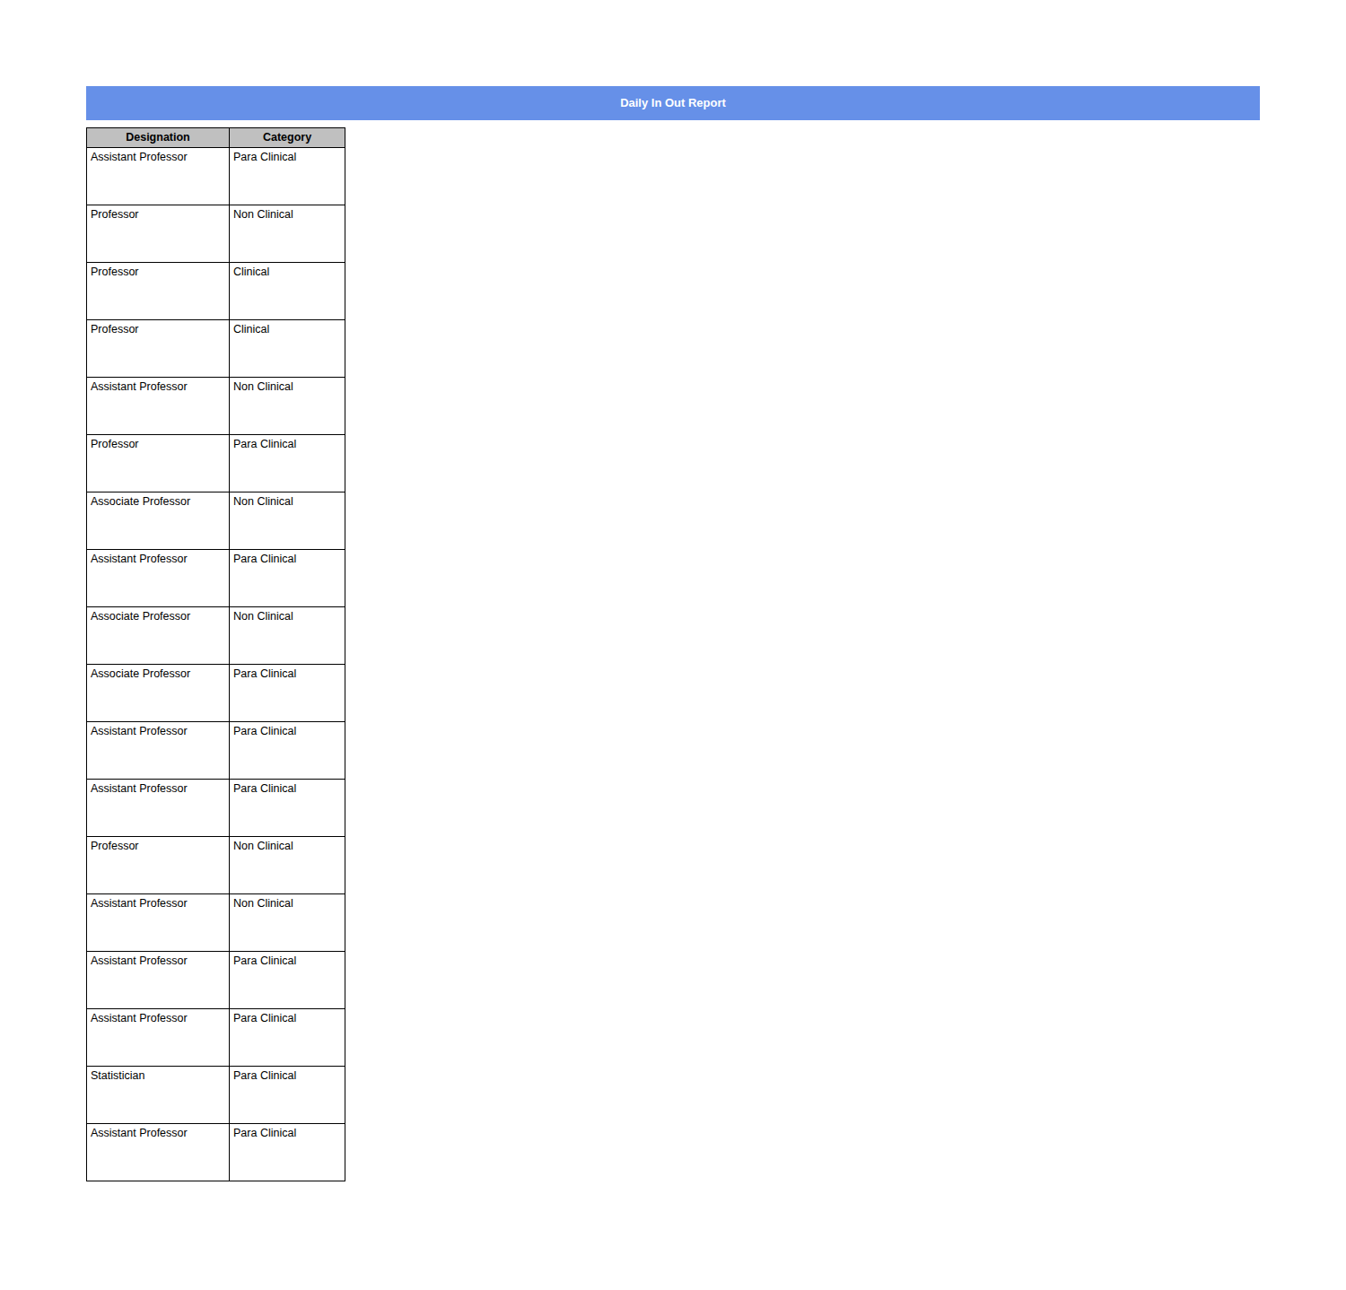Daily In Out Report
| Designation | Category |
| --- | --- |
| Assistant Professor | Para Clinical |
| Professor | Non Clinical |
| Professor | Clinical |
| Professor | Clinical |
| Assistant Professor | Non Clinical |
| Professor | Para Clinical |
| Associate Professor | Non Clinical |
| Assistant Professor | Para Clinical |
| Associate Professor | Non Clinical |
| Associate Professor | Para Clinical |
| Assistant Professor | Para Clinical |
| Assistant Professor | Para Clinical |
| Professor | Non Clinical |
| Assistant Professor | Non Clinical |
| Assistant Professor | Para Clinical |
| Assistant Professor | Para Clinical |
| Statistician | Para Clinical |
| Assistant Professor | Para Clinical |